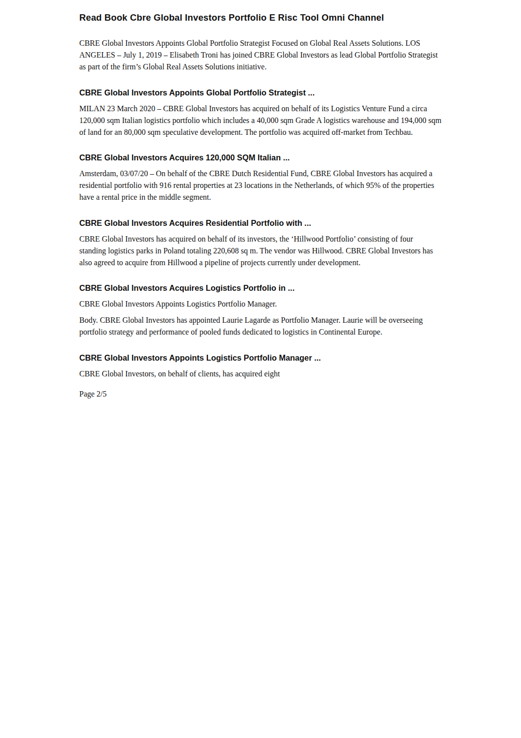Read Book Cbre Global Investors Portfolio E Risc Tool Omni Channel
CBRE Global Investors Appoints Global Portfolio Strategist Focused on Global Real Assets Solutions. LOS ANGELES – July 1, 2019 – Elisabeth Troni has joined CBRE Global Investors as lead Global Portfolio Strategist as part of the firm’s Global Real Assets Solutions initiative.
CBRE Global Investors Appoints Global Portfolio Strategist ...
MILAN 23 March 2020 – CBRE Global Investors has acquired on behalf of its Logistics Venture Fund a circa 120,000 sqm Italian logistics portfolio which includes a 40,000 sqm Grade A logistics warehouse and 194,000 sqm of land for an 80,000 sqm speculative development. The portfolio was acquired off-market from Techbau.
CBRE Global Investors Acquires 120,000 SQM Italian ...
Amsterdam, 03/07/20 – On behalf of the CBRE Dutch Residential Fund, CBRE Global Investors has acquired a residential portfolio with 916 rental properties at 23 locations in the Netherlands, of which 95% of the properties have a rental price in the middle segment.
CBRE Global Investors Acquires Residential Portfolio with ...
CBRE Global Investors has acquired on behalf of its investors, the ‘Hillwood Portfolio’ consisting of four standing logistics parks in Poland totaling 220,608 sq m. The vendor was Hillwood. CBRE Global Investors has also agreed to acquire from Hillwood a pipeline of projects currently under development.
CBRE Global Investors Acquires Logistics Portfolio in ...
CBRE Global Investors Appoints Logistics Portfolio Manager.
Body. CBRE Global Investors has appointed Laurie Lagarde as Portfolio Manager. Laurie will be overseeing portfolio strategy and performance of pooled funds dedicated to logistics in Continental Europe.
CBRE Global Investors Appoints Logistics Portfolio Manager ...
CBRE Global Investors, on behalf of clients, has acquired eight
Page 2/5